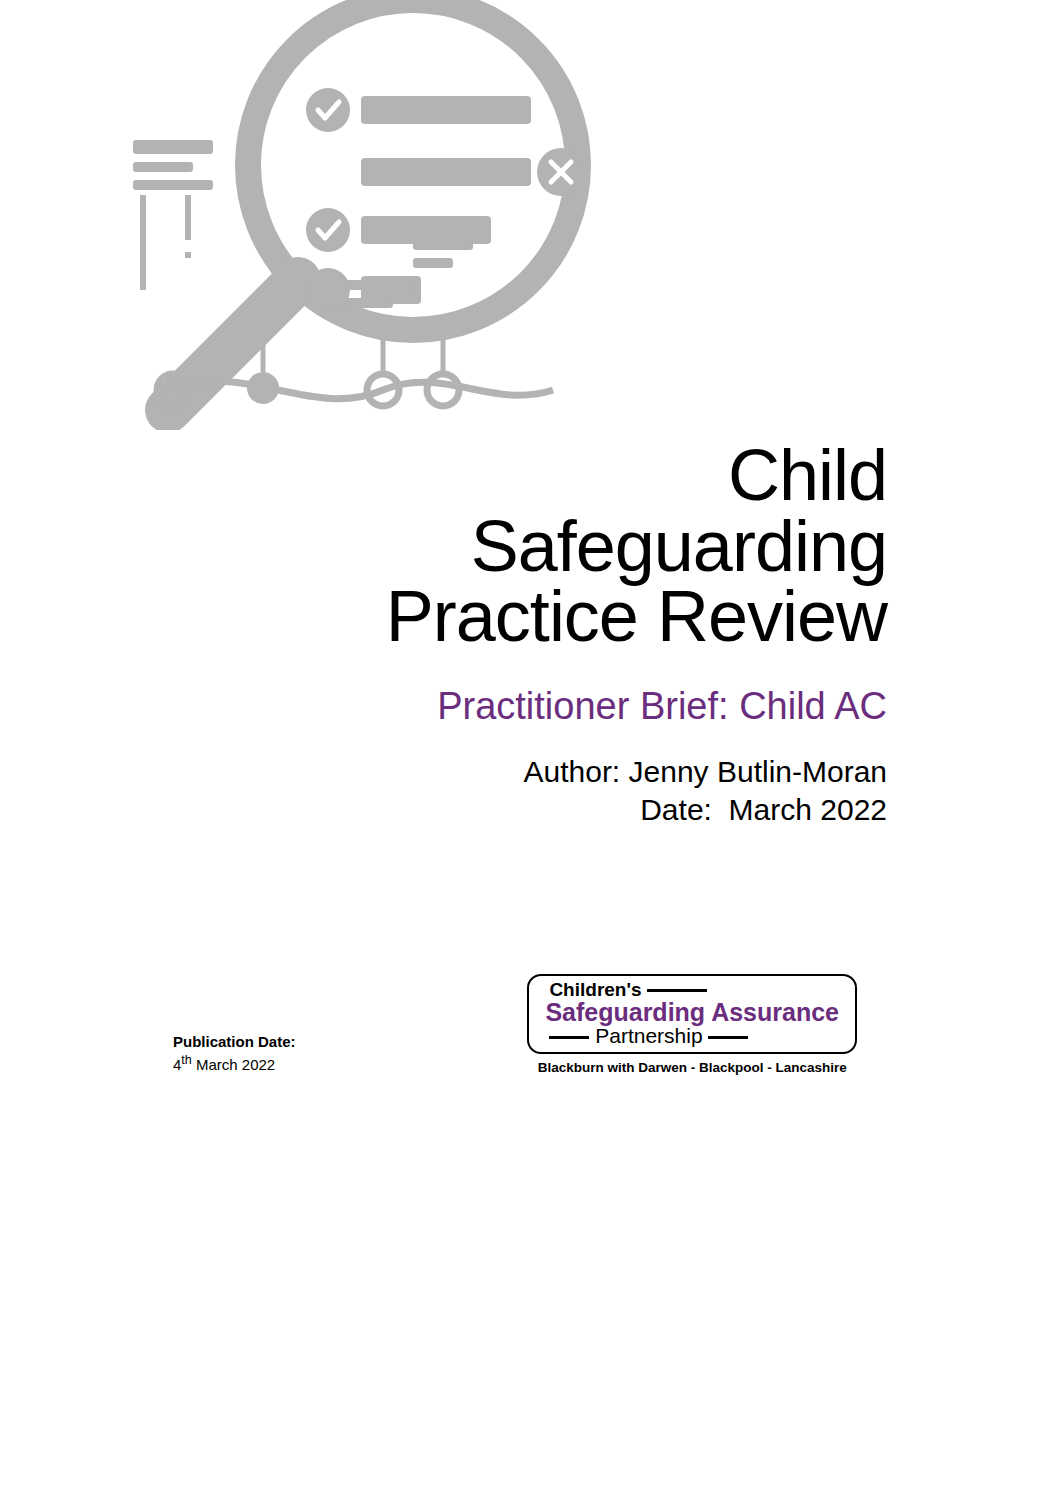Child
Safeguarding
Practice Review
Practitioner Brief: Child AC
Author: Jenny Butlin-Moran
Date: March 2022
Publication Date:
4th March 2022
Children's
Safeguarding Assurance
Partnership
Blackburn with Darwen - Blackpool - Lancashire